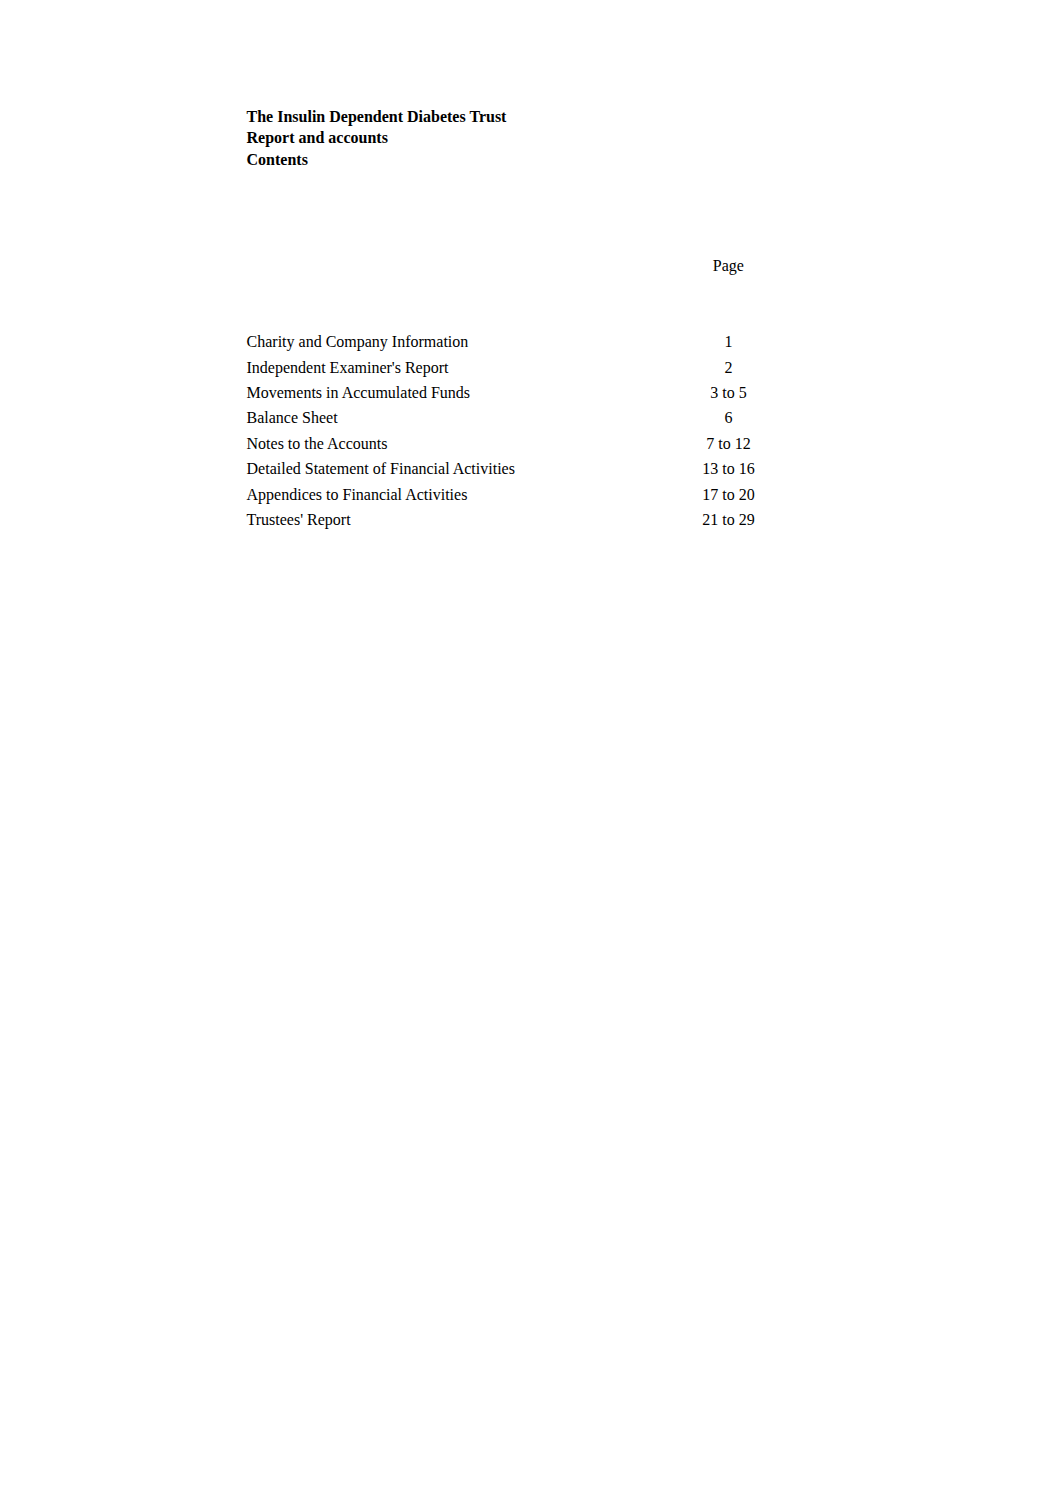The Insulin Dependent Diabetes Trust
Report and accounts
Contents
| | Page |
| --- | --- |
| Charity and Company Information | 1 |
| Independent Examiner's Report | 2 |
| Movements in Accumulated Funds | 3 to 5 |
| Balance Sheet | 6 |
| Notes to the Accounts | 7 to 12 |
| Detailed Statement of Financial Activities | 13 to 16 |
| Appendices to Financial Activities | 17 to 20 |
| Trustees' Report | 21 to 29 |